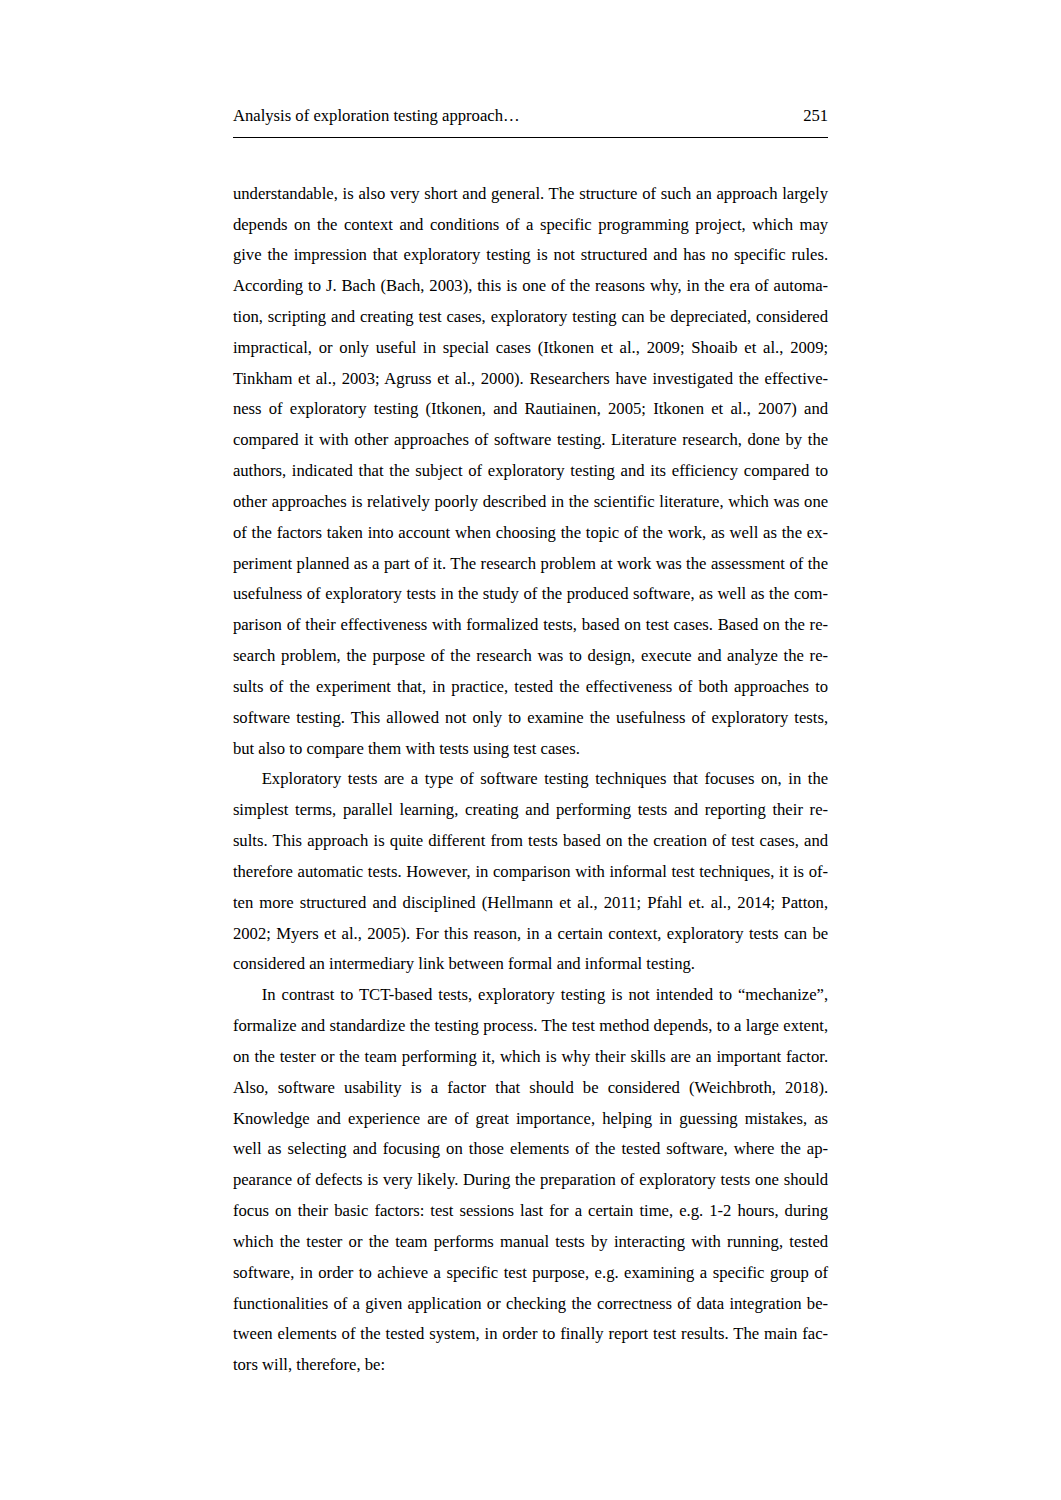Analysis of exploration testing approach… 251
understandable, is also very short and general. The structure of such an approach largely depends on the context and conditions of a specific programming project, which may give the impression that exploratory testing is not structured and has no specific rules. According to J. Bach (Bach, 2003), this is one of the reasons why, in the era of automation, scripting and creating test cases, exploratory testing can be depreciated, considered impractical, or only useful in special cases (Itkonen et al., 2009; Shoaib et al., 2009; Tinkham et al., 2003; Agruss et al., 2000). Researchers have investigated the effectiveness of exploratory testing (Itkonen, and Rautiainen, 2005; Itkonen et al., 2007) and compared it with other approaches of software testing. Literature research, done by the authors, indicated that the subject of exploratory testing and its efficiency compared to other approaches is relatively poorly described in the scientific literature, which was one of the factors taken into account when choosing the topic of the work, as well as the experiment planned as a part of it. The research problem at work was the assessment of the usefulness of exploratory tests in the study of the produced software, as well as the comparison of their effectiveness with formalized tests, based on test cases. Based on the research problem, the purpose of the research was to design, execute and analyze the results of the experiment that, in practice, tested the effectiveness of both approaches to software testing. This allowed not only to examine the usefulness of exploratory tests, but also to compare them with tests using test cases.
Exploratory tests are a type of software testing techniques that focuses on, in the simplest terms, parallel learning, creating and performing tests and reporting their results. This approach is quite different from tests based on the creation of test cases, and therefore automatic tests. However, in comparison with informal test techniques, it is often more structured and disciplined (Hellmann et al., 2011; Pfahl et. al., 2014; Patton, 2002; Myers et al., 2005). For this reason, in a certain context, exploratory tests can be considered an intermediary link between formal and informal testing.
In contrast to TCT-based tests, exploratory testing is not intended to “mechanize”, formalize and standardize the testing process. The test method depends, to a large extent, on the tester or the team performing it, which is why their skills are an important factor. Also, software usability is a factor that should be considered (Weichbroth, 2018). Knowledge and experience are of great importance, helping in guessing mistakes, as well as selecting and focusing on those elements of the tested software, where the appearance of defects is very likely. During the preparation of exploratory tests one should focus on their basic factors: test sessions last for a certain time, e.g. 1-2 hours, during which the tester or the team performs manual tests by interacting with running, tested software, in order to achieve a specific test purpose, e.g. examining a specific group of functionalities of a given application or checking the correctness of data integration between elements of the tested system, in order to finally report test results. The main factors will, therefore, be: